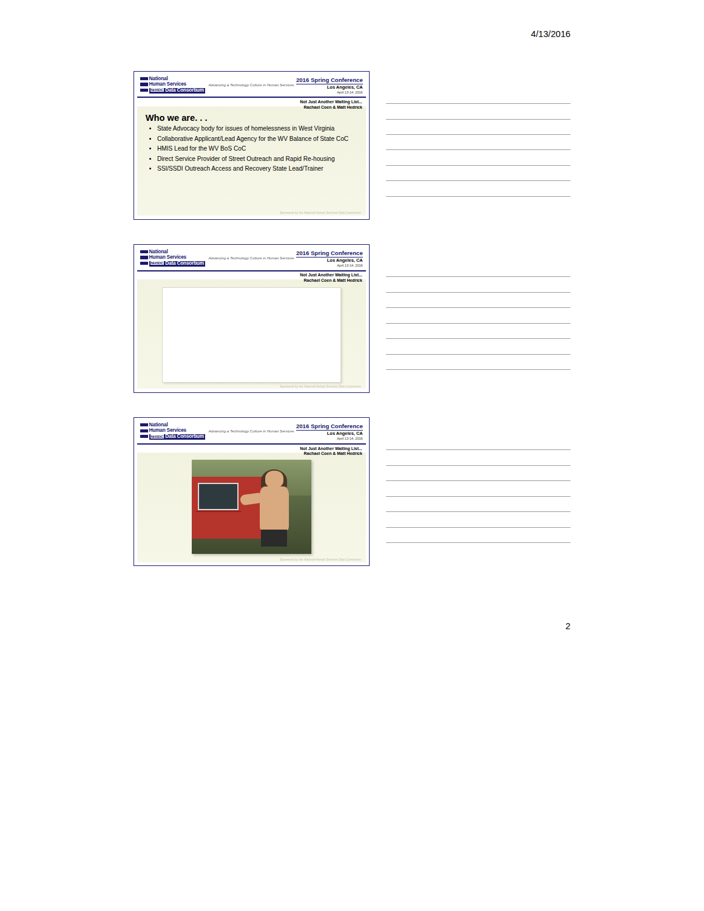4/13/2016
National Human Services NHSDCData Consortium
Advancing a Technology Culture in Human Services
2016 Spring Conference
Los Angeles, CA
April 13-14, 2016
Not Just Another Waiting List... Rachael Coen & Matt Hedrick
Who we are. . .
State Advocacy body for issues of homelessness in West Virginia
Collaborative Applicant/Lead Agency for the WV Balance of State CoC
HMIS Lead for the WV BoS CoC
Direct Service Provider of Street Outreach and Rapid Re-housing
SSI/SSDI Outreach Access and Recovery State Lead/Trainer
Sponsored by the National Human Services Data Consortium
National Human Services NHSDCData Consortium
Advancing a Technology Culture in Human Services
2016 Spring Conference
Los Angeles, CA
April 13-14, 2016
Not Just Another Waiting List... Rachael Coen & Matt Hedrick
Sponsored by the National Human Services Data Consortium
National Human Services NHSDCData Consortium
Advancing a Technology Culture in Human Services
2016 Spring Conference
Los Angeles, CA
April 13-14, 2016
Not Just Another Waiting List... Rachael Coen & Matt Hedrick
Sponsored by the National Human Services Data Consortium
2